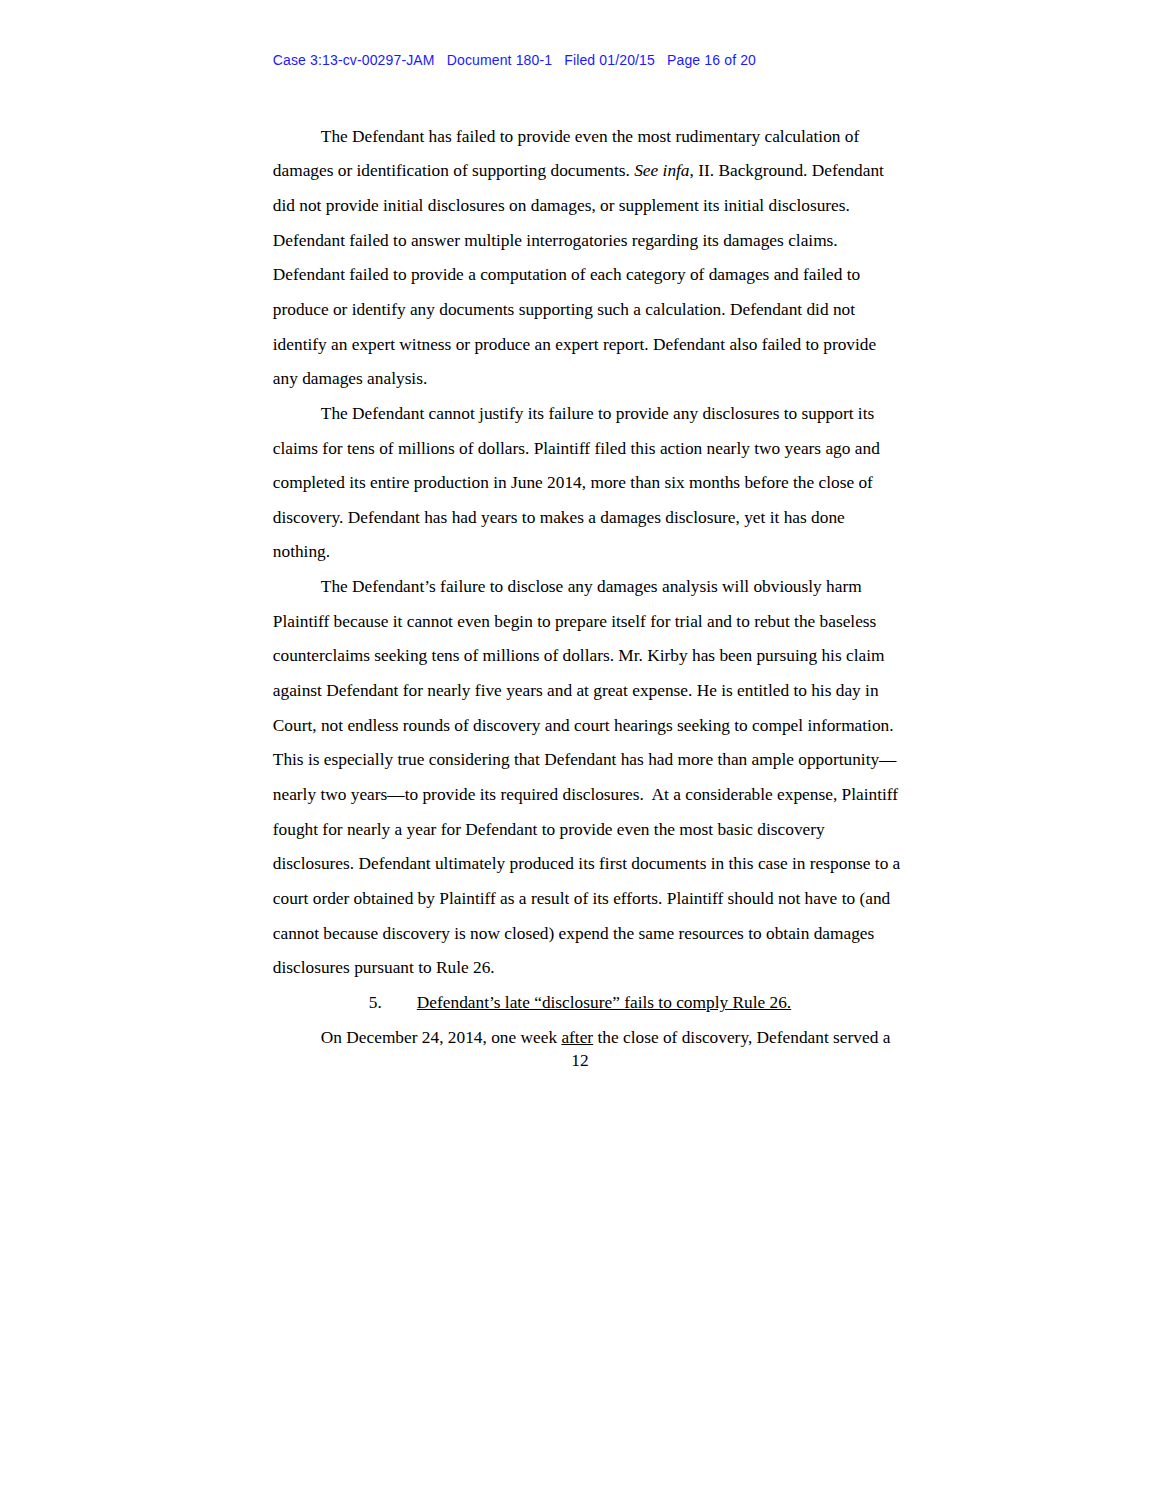Case 3:13-cv-00297-JAM Document 180-1 Filed 01/20/15 Page 16 of 20
The Defendant has failed to provide even the most rudimentary calculation of damages or identification of supporting documents. See infa, II. Background. Defendant did not provide initial disclosures on damages, or supplement its initial disclosures. Defendant failed to answer multiple interrogatories regarding its damages claims. Defendant failed to provide a computation of each category of damages and failed to produce or identify any documents supporting such a calculation. Defendant did not identify an expert witness or produce an expert report. Defendant also failed to provide any damages analysis.
The Defendant cannot justify its failure to provide any disclosures to support its claims for tens of millions of dollars. Plaintiff filed this action nearly two years ago and completed its entire production in June 2014, more than six months before the close of discovery. Defendant has had years to makes a damages disclosure, yet it has done nothing.
The Defendant’s failure to disclose any damages analysis will obviously harm Plaintiff because it cannot even begin to prepare itself for trial and to rebut the baseless counterclaims seeking tens of millions of dollars. Mr. Kirby has been pursuing his claim against Defendant for nearly five years and at great expense. He is entitled to his day in Court, not endless rounds of discovery and court hearings seeking to compel information. This is especially true considering that Defendant has had more than ample opportunity—nearly two years—to provide its required disclosures. At a considerable expense, Plaintiff fought for nearly a year for Defendant to provide even the most basic discovery disclosures. Defendant ultimately produced its first documents in this case in response to a court order obtained by Plaintiff as a result of its efforts. Plaintiff should not have to (and cannot because discovery is now closed) expend the same resources to obtain damages disclosures pursuant to Rule 26.
5. Defendant’s late “disclosure” fails to comply Rule 26.
On December 24, 2014, one week after the close of discovery, Defendant served a
12